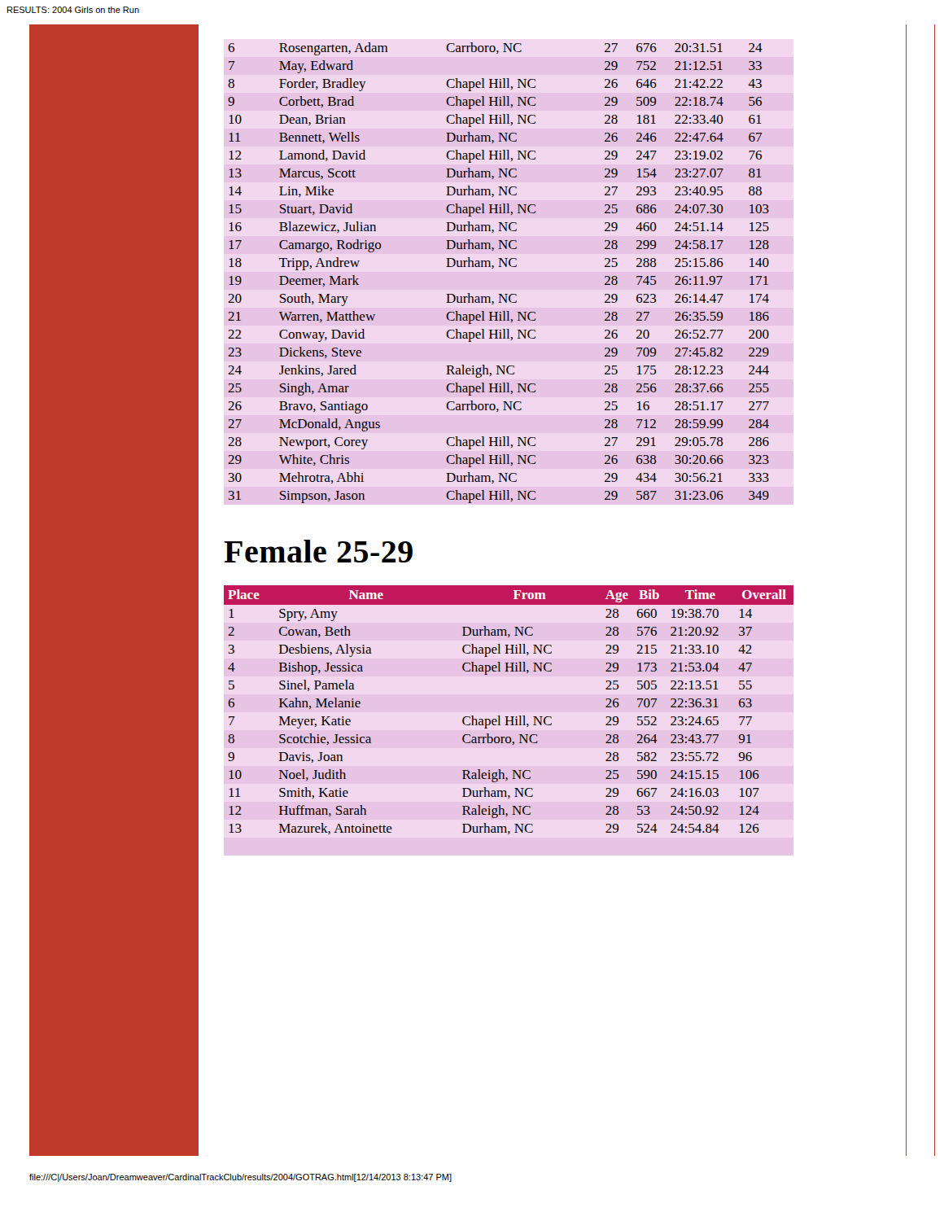RESULTS: 2004 Girls on the Run
| 6 | Rosengarten, Adam | Carrboro, NC | 27 | 676 | 20:31.51 | 24 |
| 7 | May, Edward | | 29 | 752 | 21:12.51 | 33 |
| 8 | Forder, Bradley | Chapel Hill, NC | 26 | 646 | 21:42.22 | 43 |
| 9 | Corbett, Brad | Chapel Hill, NC | 29 | 509 | 22:18.74 | 56 |
| 10 | Dean, Brian | Chapel Hill, NC | 28 | 181 | 22:33.40 | 61 |
| 11 | Bennett, Wells | Durham, NC | 26 | 246 | 22:47.64 | 67 |
| 12 | Lamond, David | Chapel Hill, NC | 29 | 247 | 23:19.02 | 76 |
| 13 | Marcus, Scott | Durham, NC | 29 | 154 | 23:27.07 | 81 |
| 14 | Lin, Mike | Durham, NC | 27 | 293 | 23:40.95 | 88 |
| 15 | Stuart, David | Chapel Hill, NC | 25 | 686 | 24:07.30 | 103 |
| 16 | Blazewicz, Julian | Durham, NC | 29 | 460 | 24:51.14 | 125 |
| 17 | Camargo, Rodrigo | Durham, NC | 28 | 299 | 24:58.17 | 128 |
| 18 | Tripp, Andrew | Durham, NC | 25 | 288 | 25:15.86 | 140 |
| 19 | Deemer, Mark | | 28 | 745 | 26:11.97 | 171 |
| 20 | South, Mary | Durham, NC | 29 | 623 | 26:14.47 | 174 |
| 21 | Warren, Matthew | Chapel Hill, NC | 28 | 27 | 26:35.59 | 186 |
| 22 | Conway, David | Chapel Hill, NC | 26 | 20 | 26:52.77 | 200 |
| 23 | Dickens, Steve | | 29 | 709 | 27:45.82 | 229 |
| 24 | Jenkins, Jared | Raleigh, NC | 25 | 175 | 28:12.23 | 244 |
| 25 | Singh, Amar | Chapel Hill, NC | 28 | 256 | 28:37.66 | 255 |
| 26 | Bravo, Santiago | Carrboro, NC | 25 | 16 | 28:51.17 | 277 |
| 27 | McDonald, Angus | | 28 | 712 | 28:59.99 | 284 |
| 28 | Newport, Corey | Chapel Hill, NC | 27 | 291 | 29:05.78 | 286 |
| 29 | White, Chris | Chapel Hill, NC | 26 | 638 | 30:20.66 | 323 |
| 30 | Mehrotra, Abhi | Durham, NC | 29 | 434 | 30:56.21 | 333 |
| 31 | Simpson, Jason | Chapel Hill, NC | 29 | 587 | 31:23.06 | 349 |
Female 25-29
| Place | Name | From | Age | Bib | Time | Overall |
| --- | --- | --- | --- | --- | --- | --- |
| 1 | Spry, Amy | | 28 | 660 | 19:38.70 | 14 |
| 2 | Cowan, Beth | Durham, NC | 28 | 576 | 21:20.92 | 37 |
| 3 | Desbiens, Alysia | Chapel Hill, NC | 29 | 215 | 21:33.10 | 42 |
| 4 | Bishop, Jessica | Chapel Hill, NC | 29 | 173 | 21:53.04 | 47 |
| 5 | Sinel, Pamela | | 25 | 505 | 22:13.51 | 55 |
| 6 | Kahn, Melanie | | 26 | 707 | 22:36.31 | 63 |
| 7 | Meyer, Katie | Chapel Hill, NC | 29 | 552 | 23:24.65 | 77 |
| 8 | Scotchie, Jessica | Carrboro, NC | 28 | 264 | 23:43.77 | 91 |
| 9 | Davis, Joan | | 28 | 582 | 23:55.72 | 96 |
| 10 | Noel, Judith | Raleigh, NC | 25 | 590 | 24:15.15 | 106 |
| 11 | Smith, Katie | Durham, NC | 29 | 667 | 24:16.03 | 107 |
| 12 | Huffman, Sarah | Raleigh, NC | 28 | 53 | 24:50.92 | 124 |
| 13 | Mazurek, Antoinette | Durham, NC | 29 | 524 | 24:54.84 | 126 |
file:///C|/Users/Joan/Dreamweaver/CardinalTrackClub/results/2004/GOTRAG.html[12/14/2013 8:13:47 PM]